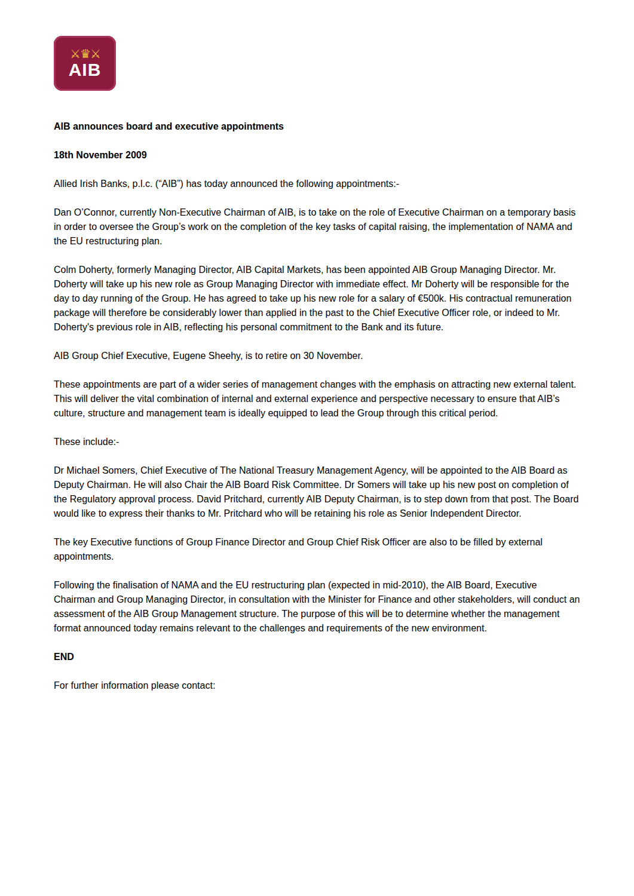⚔♛⚔
AIB
AIB announces board and executive appointments
18th November 2009
Allied Irish Banks, p.l.c. (“AIB”) has today announced the following appointments:-
Dan O’Connor, currently Non-Executive Chairman of AIB, is to take on the role of Executive Chairman on a temporary basis in order to oversee the Group’s work on the completion of the key tasks of capital raising, the implementation of NAMA and the EU restructuring plan.
Colm Doherty, formerly Managing Director, AIB Capital Markets, has been appointed AIB Group Managing Director. Mr. Doherty will take up his new role as Group Managing Director with immediate effect. Mr Doherty will be responsible for the day to day running of the Group. He has agreed to take up his new role for a salary of €500k. His contractual remuneration package will therefore be considerably lower than applied in the past to the Chief Executive Officer role, or indeed to Mr. Doherty's previous role in AIB, reflecting his personal commitment to the Bank and its future.
AIB Group Chief Executive, Eugene Sheehy, is to retire on 30 November.
These appointments are part of a wider series of management changes with the emphasis on attracting new external talent. This will deliver the vital combination of internal and external experience and perspective necessary to ensure that AIB’s culture, structure and management team is ideally equipped to lead the Group through this critical period.
These include:-
Dr Michael Somers, Chief Executive of The National Treasury Management Agency, will be appointed to the AIB Board as Deputy Chairman. He will also Chair the AIB Board Risk Committee. Dr Somers will take up his new post on completion of the Regulatory approval process. David Pritchard, currently AIB Deputy Chairman, is to step down from that post. The Board would like to express their thanks to Mr. Pritchard who will be retaining his role as Senior Independent Director.
The key Executive functions of Group Finance Director and Group Chief Risk Officer are also to be filled by external appointments.
Following the finalisation of NAMA and the EU restructuring plan (expected in mid-2010), the AIB Board, Executive Chairman and Group Managing Director, in consultation with the Minister for Finance and other stakeholders, will conduct an assessment of the AIB Group Management structure. The purpose of this will be to determine whether the management format announced today remains relevant to the challenges and requirements of the new environment.
END
For further information please contact: